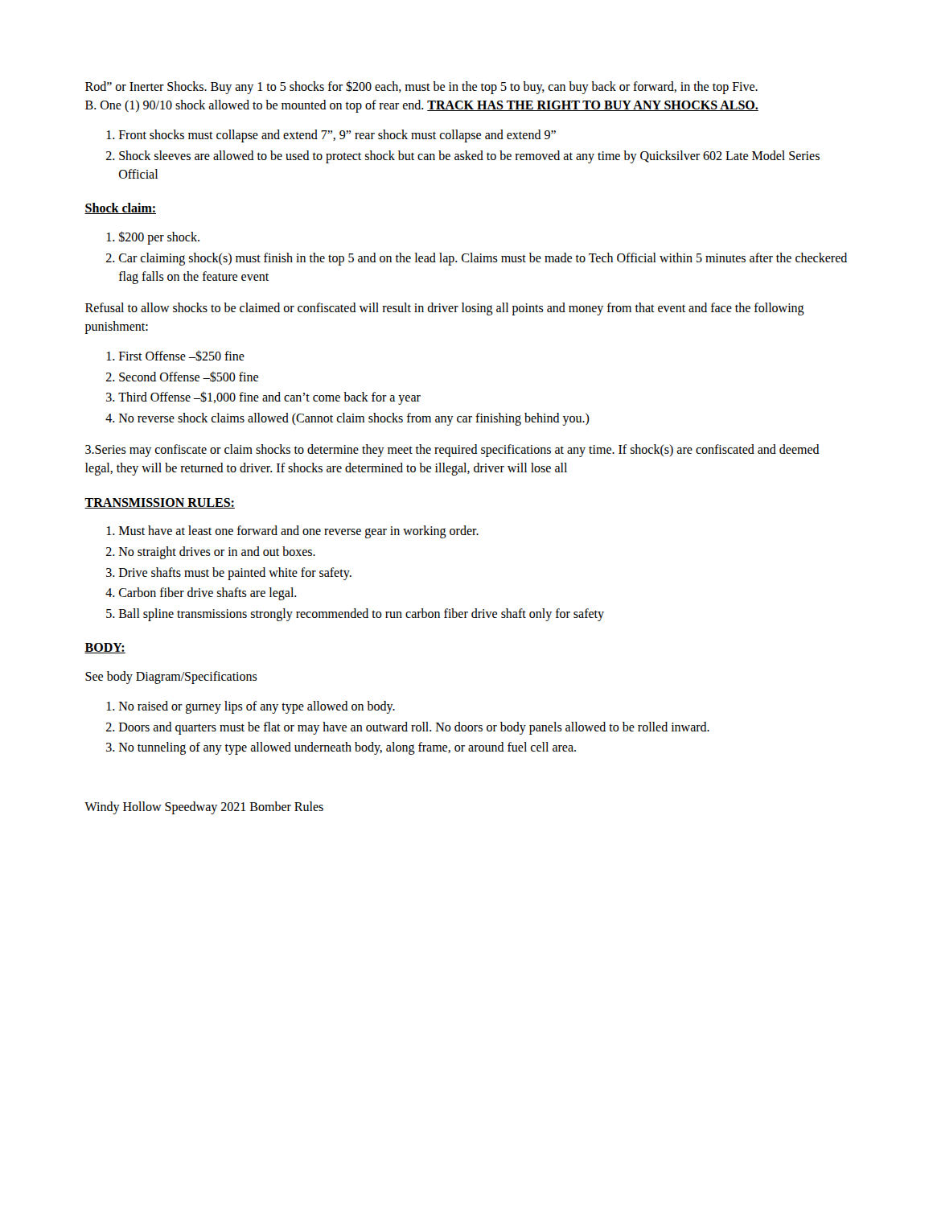Rod” or Inerter Shocks. Buy any 1 to 5 shocks for $200 each, must be in the top 5 to buy, can buy back or forward, in the top Five.
B. One (1) 90/10 shock allowed to be mounted on top of rear end. TRACK HAS THE RIGHT TO BUY ANY SHOCKS ALSO.
Front shocks must collapse and extend 7”, 9” rear shock must collapse and extend 9”
Shock sleeves are allowed to be used to protect shock but can be asked to be removed at any time by Quicksilver 602 Late Model Series Official
Shock claim:
$200 per shock.
Car claiming shock(s) must finish in the top 5 and on the lead lap. Claims must be made to Tech Official within 5 minutes after the checkered flag falls on the feature event
Refusal to allow shocks to be claimed or confiscated will result in driver losing all points and money from that event and face the following punishment:
First Offense –$250 fine
Second Offense –$500 fine
Third Offense –$1,000 fine and can’t come back for a year
No reverse shock claims allowed (Cannot claim shocks from any car finishing behind you.)
3.Series may confiscate or claim shocks to determine they meet the required specifications at any time. If shock(s) are confiscated and deemed legal, they will be returned to driver. If shocks are determined to be illegal, driver will lose all
TRANSMISSION RULES:
Must have at least one forward and one reverse gear in working order.
No straight drives or in and out boxes.
Drive shafts must be painted white for safety.
Carbon fiber drive shafts are legal.
Ball spline transmissions strongly recommended to run carbon fiber drive shaft only for safety
BODY:
See body Diagram/Specifications
No raised or gurney lips of any type allowed on body.
Doors and quarters must be flat or may have an outward roll. No doors or body panels allowed to be rolled inward.
No tunneling of any type allowed underneath body, along frame, or around fuel cell area.
Windy Hollow Speedway 2021 Bomber Rules